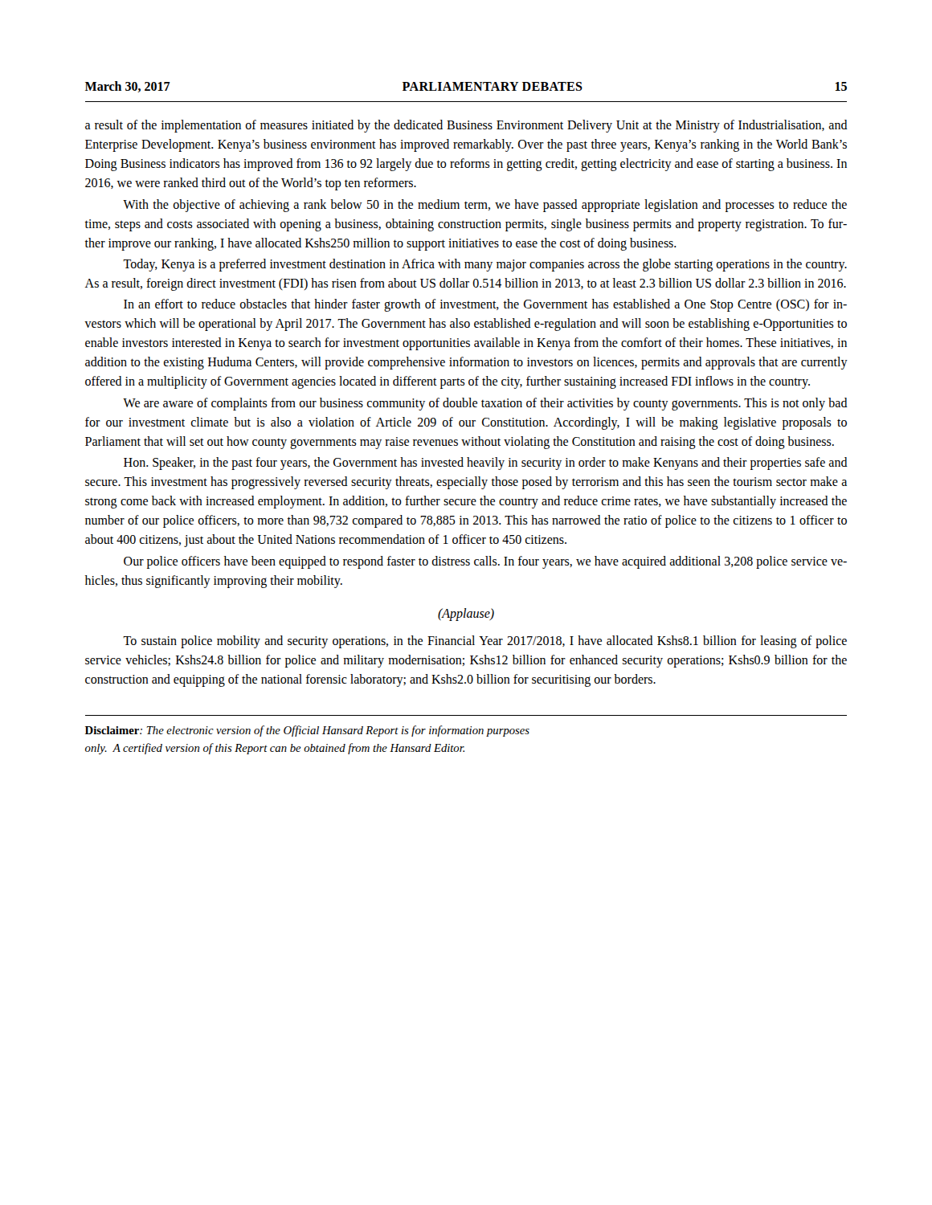March 30, 2017 PARLIAMENTARY DEBATES 15
a result of the implementation of measures initiated by the dedicated Business Environment Delivery Unit at the Ministry of Industrialisation, and Enterprise Development. Kenya’s business environment has improved remarkably. Over the past three years, Kenya’s ranking in the World Bank’s Doing Business indicators has improved from 136 to 92 largely due to reforms in getting credit, getting electricity and ease of starting a business. In 2016, we were ranked third out of the World’s top ten reformers.
With the objective of achieving a rank below 50 in the medium term, we have passed appropriate legislation and processes to reduce the time, steps and costs associated with opening a business, obtaining construction permits, single business permits and property registration. To further improve our ranking, I have allocated Kshs250 million to support initiatives to ease the cost of doing business.
Today, Kenya is a preferred investment destination in Africa with many major companies across the globe starting operations in the country. As a result, foreign direct investment (FDI) has risen from about US dollar 0.514 billion in 2013, to at least 2.3 billion US dollar 2.3 billion in 2016.
In an effort to reduce obstacles that hinder faster growth of investment, the Government has established a One Stop Centre (OSC) for investors which will be operational by April 2017. The Government has also established e-regulation and will soon be establishing e-Opportunities to enable investors interested in Kenya to search for investment opportunities available in Kenya from the comfort of their homes. These initiatives, in addition to the existing Huduma Centers, will provide comprehensive information to investors on licences, permits and approvals that are currently offered in a multiplicity of Government agencies located in different parts of the city, further sustaining increased FDI inflows in the country.
We are aware of complaints from our business community of double taxation of their activities by county governments. This is not only bad for our investment climate but is also a violation of Article 209 of our Constitution. Accordingly, I will be making legislative proposals to Parliament that will set out how county governments may raise revenues without violating the Constitution and raising the cost of doing business.
Hon. Speaker, in the past four years, the Government has invested heavily in security in order to make Kenyans and their properties safe and secure. This investment has progressively reversed security threats, especially those posed by terrorism and this has seen the tourism sector make a strong come back with increased employment. In addition, to further secure the country and reduce crime rates, we have substantially increased the number of our police officers, to more than 98,732 compared to 78,885 in 2013. This has narrowed the ratio of police to the citizens to 1 officer to about 400 citizens, just about the United Nations recommendation of 1 officer to 450 citizens.
Our police officers have been equipped to respond faster to distress calls. In four years, we have acquired additional 3,208 police service vehicles, thus significantly improving their mobility.
(Applause)
To sustain police mobility and security operations, in the Financial Year 2017/2018, I have allocated Kshs8.1 billion for leasing of police service vehicles; Kshs24.8 billion for police and military modernisation; Kshs12 billion for enhanced security operations; Kshs0.9 billion for the construction and equipping of the national forensic laboratory; and Kshs2.0 billion for securitising our borders.
Disclaimer: The electronic version of the Official Hansard Report is for information purposes
only. A certified version of this Report can be obtained from the Hansard Editor.